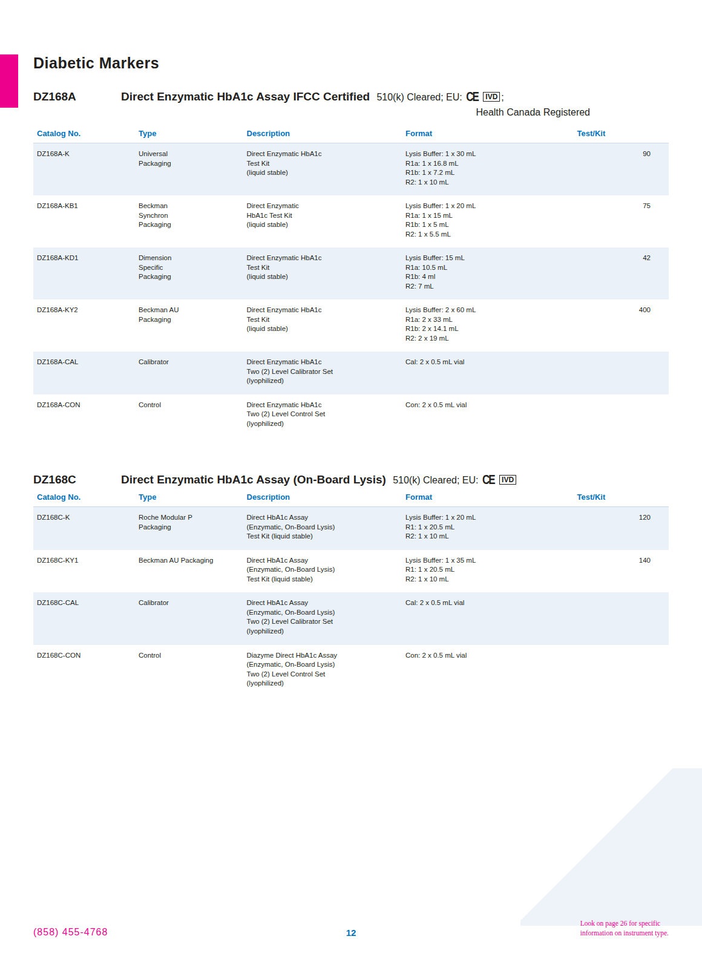Diabetic Markers
DZ168A
Direct Enzymatic HbA1c Assay IFCC Certified 510(k) Cleared; EU: CE IVD;
Health Canada Registered
| Catalog No. | Type | Description | Format | Test/Kit |
| --- | --- | --- | --- | --- |
| DZ168A-K | Universal Packaging | Direct Enzymatic HbA1c Test Kit (liquid stable) | Lysis Buffer: 1 x 30 mL R1a: 1 x 16.8 mL R1b: 1 x 7.2 mL R2: 1 x 10 mL | 90 |
| DZ168A-KB1 | Beckman Synchron Packaging | Direct Enzymatic HbA1c Test Kit (liquid stable) | Lysis Buffer: 1 x 20 mL R1a: 1 x 15 mL R1b: 1 x 5 mL R2: 1 x 5.5 mL | 75 |
| DZ168A-KD1 | Dimension Specific Packaging | Direct Enzymatic HbA1c Test Kit (liquid stable) | Lysis Buffer: 15 mL R1a: 10.5 mL R1b: 4 ml R2: 7 mL | 42 |
| DZ168A-KY2 | Beckman AU Packaging | Direct Enzymatic HbA1c Test Kit (liquid stable) | Lysis Buffer: 2 x 60 mL R1a: 2 x 33 mL R1b: 2 x 14.1 mL R2: 2 x 19 mL | 400 |
| DZ168A-CAL | Calibrator | Direct Enzymatic HbA1c Two (2) Level Calibrator Set (lyophilized) | Cal: 2 x 0.5 mL vial | |
| DZ168A-CON | Control | Direct Enzymatic HbA1c Two (2) Level Control Set (lyophilized) | Con: 2 x 0.5 mL vial | |
DZ168C
Direct Enzymatic HbA1c Assay (On-Board Lysis) 510(k) Cleared; EU: CE IVD
| Catalog No. | Type | Description | Format | Test/Kit |
| --- | --- | --- | --- | --- |
| DZ168C-K | Roche Modular P Packaging | Direct HbA1c Assay (Enzymatic, On-Board Lysis) Test Kit (liquid stable) | Lysis Buffer: 1 x 20 mL R1: 1 x 20.5 mL R2: 1 x 10 mL | 120 |
| DZ168C-KY1 | Beckman AU Packaging | Direct HbA1c Assay (Enzymatic, On-Board Lysis) Test Kit (liquid stable) | Lysis Buffer: 1 x 35 mL R1: 1 x 20.5 mL R2: 1 x 10 mL | 140 |
| DZ168C-CAL | Calibrator | Direct HbA1c Assay (Enzymatic, On-Board Lysis) Two (2) Level Calibrator Set (lyophilized) | Cal: 2 x 0.5 mL vial | |
| DZ168C-CON | Control | Diazyme Direct HbA1c Assay (Enzymatic, On-Board Lysis) Two (2) Level Control Set (lyophilized) | Con: 2 x 0.5 mL vial | |
(858) 455-4768
Look on page 26 for specific
information on instrument type.
12